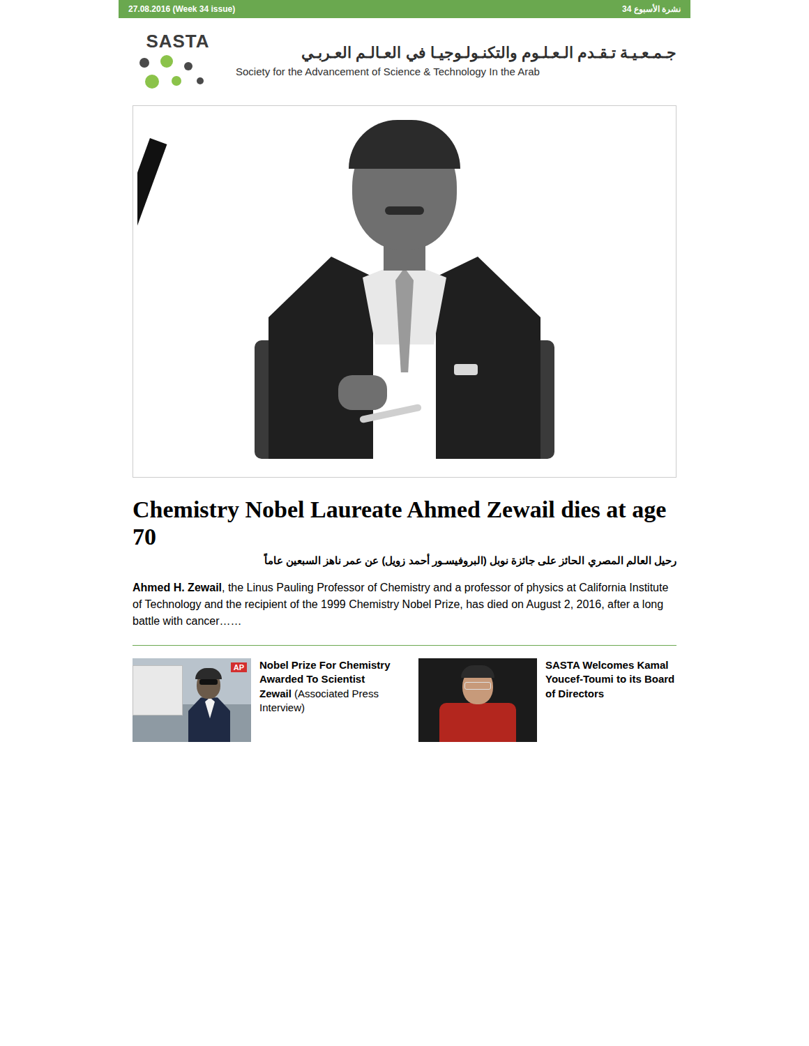27.08.2016 (Week 34 issue)
نشرة الأسبوع 34
SASTA
جـمـعـيـة تـقـدم الـعـلـوم والتكنـولـوجيـا في العـالـم العـربـي
Society for the Advancement of Science & Technology In the Arab
Chemistry Nobel Laureate Ahmed Zewail dies at age 70
رحيل العالم المصري الحائز على جائزة نوبل (البروفيسـور أحمد زويل) عن عمر ناهز السبعين عاماً
Ahmed H. Zewail, the Linus Pauling Professor of Chemistry and a professor of physics at California Institute of Technology and the recipient of the 1999 Chemistry Nobel Prize, has died on August 2, 2016, after a long battle with cancer……
AP
Nobel Prize For Chemistry Awarded To Scientist Zewail (Associated Press Interview)
SASTA Welcomes Kamal Youcef-Toumi to its Board of Directors